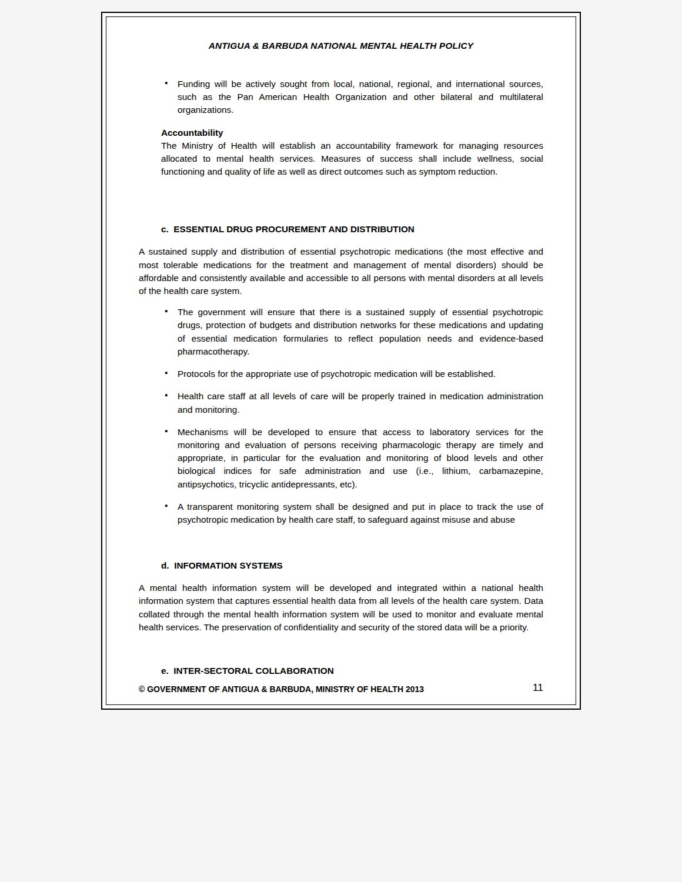ANTIGUA & BARBUDA NATIONAL MENTAL HEALTH POLICY
Funding will be actively sought from local, national, regional, and international sources, such as the Pan American Health Organization and other bilateral and multilateral organizations.
Accountability
The Ministry of Health will establish an accountability framework for managing resources allocated to mental health services. Measures of success shall include wellness, social functioning and quality of life as well as direct outcomes such as symptom reduction.
c. ESSENTIAL DRUG PROCUREMENT AND DISTRIBUTION
A sustained supply and distribution of essential psychotropic medications (the most effective and most tolerable medications for the treatment and management of mental disorders) should be affordable and consistently available and accessible to all persons with mental disorders at all levels of the health care system.
The government will ensure that there is a sustained supply of essential psychotropic drugs, protection of budgets and distribution networks for these medications and updating of essential medication formularies to reflect population needs and evidence-based pharmacotherapy.
Protocols for the appropriate use of psychotropic medication will be established.
Health care staff at all levels of care will be properly trained in medication administration and monitoring.
Mechanisms will be developed to ensure that access to laboratory services for the monitoring and evaluation of persons receiving pharmacologic therapy are timely and appropriate, in particular for the evaluation and monitoring of blood levels and other biological indices for safe administration and use (i.e., lithium, carbamazepine, antipsychotics, tricyclic antidepressants, etc).
A transparent monitoring system shall be designed and put in place to track the use of psychotropic medication by health care staff, to safeguard against misuse and abuse
d. INFORMATION SYSTEMS
A mental health information system will be developed and integrated within a national health information system that captures essential health data from all levels of the health care system. Data collated through the mental health information system will be used to monitor and evaluate mental health services. The preservation of confidentiality and security of the stored data will be a priority.
e. INTER-SECTORAL COLLABORATION
© GOVERNMENT OF ANTIGUA & BARBUDA, MINISTRY OF HEALTH 2013 11